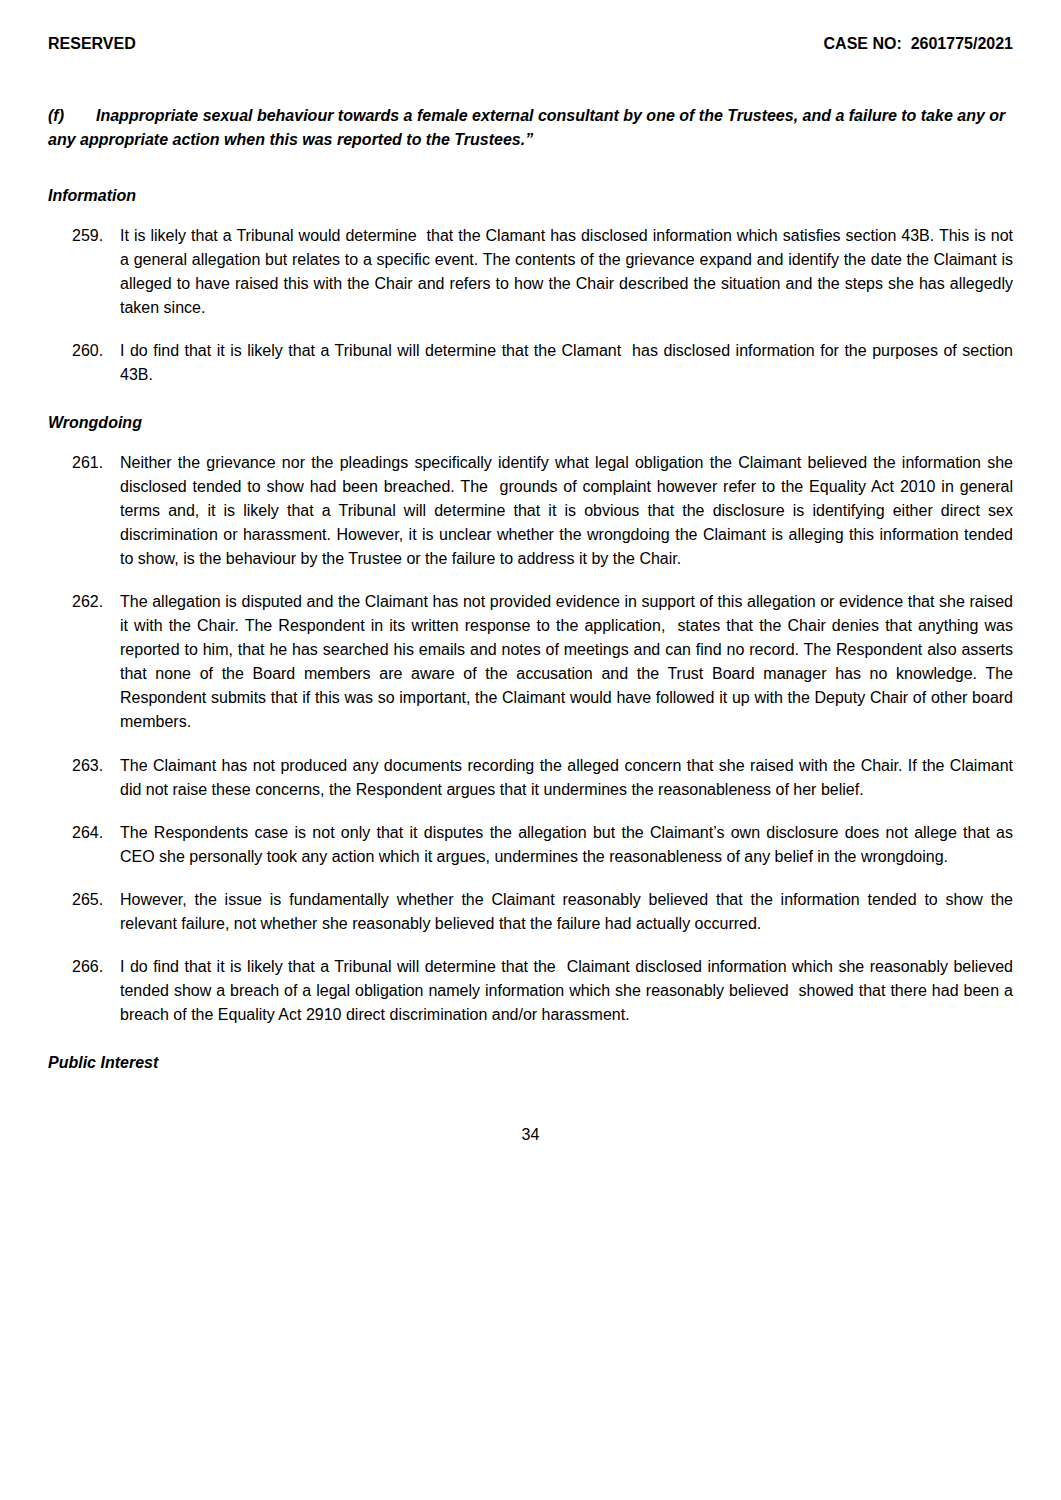RESERVED CASE NO: 2601775/2021
(f)  Inappropriate sexual behaviour towards a female external consultant by one of the Trustees, and a failure to take any or any appropriate action when this was reported to the Trustees.”
Information
259. It is likely that a Tribunal would determine that the Clamant has disclosed information which satisfies section 43B. This is not a general allegation but relates to a specific event. The contents of the grievance expand and identify the date the Claimant is alleged to have raised this with the Chair and refers to how the Chair described the situation and the steps she has allegedly taken since.
260. I do find that it is likely that a Tribunal will determine that the Clamant has disclosed information for the purposes of section 43B.
Wrongdoing
261. Neither the grievance nor the pleadings specifically identify what legal obligation the Claimant believed the information she disclosed tended to show had been breached. The grounds of complaint however refer to the Equality Act 2010 in general terms and, it is likely that a Tribunal will determine that it is obvious that the disclosure is identifying either direct sex discrimination or harassment. However, it is unclear whether the wrongdoing the Claimant is alleging this information tended to show, is the behaviour by the Trustee or the failure to address it by the Chair.
262. The allegation is disputed and the Claimant has not provided evidence in support of this allegation or evidence that she raised it with the Chair. The Respondent in its written response to the application, states that the Chair denies that anything was reported to him, that he has searched his emails and notes of meetings and can find no record. The Respondent also asserts that none of the Board members are aware of the accusation and the Trust Board manager has no knowledge. The Respondent submits that if this was so important, the Claimant would have followed it up with the Deputy Chair of other board members.
263. The Claimant has not produced any documents recording the alleged concern that she raised with the Chair. If the Claimant did not raise these concerns, the Respondent argues that it undermines the reasonableness of her belief.
264. The Respondents case is not only that it disputes the allegation but the Claimant’s own disclosure does not allege that as CEO she personally took any action which it argues, undermines the reasonableness of any belief in the wrongdoing.
265. However, the issue is fundamentally whether the Claimant reasonably believed that the information tended to show the relevant failure, not whether she reasonably believed that the failure had actually occurred.
266. I do find that it is likely that a Tribunal will determine that the Claimant disclosed information which she reasonably believed tended show a breach of a legal obligation namely information which she reasonably believed showed that there had been a breach of the Equality Act 2910 direct discrimination and/or harassment.
Public Interest
34